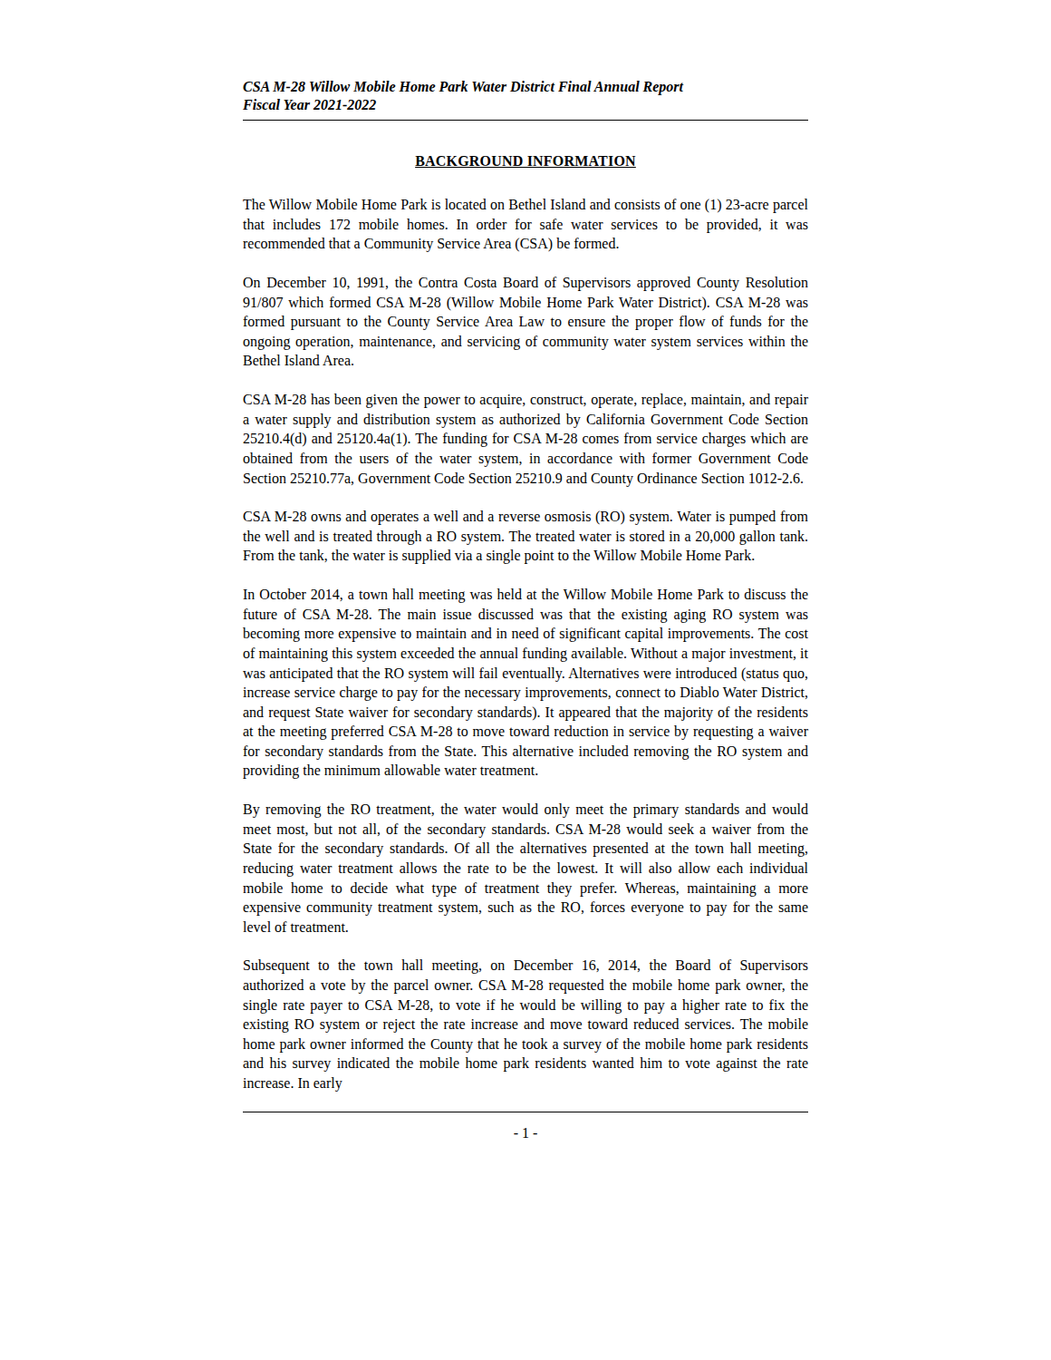CSA M-28 Willow Mobile Home Park Water District Final Annual Report Fiscal Year 2021-2022
BACKGROUND INFORMATION
The Willow Mobile Home Park is located on Bethel Island and consists of one (1) 23-acre parcel that includes 172 mobile homes. In order for safe water services to be provided, it was recommended that a Community Service Area (CSA) be formed.
On December 10, 1991, the Contra Costa Board of Supervisors approved County Resolution 91/807 which formed CSA M-28 (Willow Mobile Home Park Water District). CSA M-28 was formed pursuant to the County Service Area Law to ensure the proper flow of funds for the ongoing operation, maintenance, and servicing of community water system services within the Bethel Island Area.
CSA M-28 has been given the power to acquire, construct, operate, replace, maintain, and repair a water supply and distribution system as authorized by California Government Code Section 25210.4(d) and 25120.4a(1). The funding for CSA M-28 comes from service charges which are obtained from the users of the water system, in accordance with former Government Code Section 25210.77a, Government Code Section 25210.9 and County Ordinance Section 1012-2.6.
CSA M-28 owns and operates a well and a reverse osmosis (RO) system. Water is pumped from the well and is treated through a RO system. The treated water is stored in a 20,000 gallon tank. From the tank, the water is supplied via a single point to the Willow Mobile Home Park.
In October 2014, a town hall meeting was held at the Willow Mobile Home Park to discuss the future of CSA M-28. The main issue discussed was that the existing aging RO system was becoming more expensive to maintain and in need of significant capital improvements. The cost of maintaining this system exceeded the annual funding available. Without a major investment, it was anticipated that the RO system will fail eventually. Alternatives were introduced (status quo, increase service charge to pay for the necessary improvements, connect to Diablo Water District, and request State waiver for secondary standards). It appeared that the majority of the residents at the meeting preferred CSA M-28 to move toward reduction in service by requesting a waiver for secondary standards from the State. This alternative included removing the RO system and providing the minimum allowable water treatment.
By removing the RO treatment, the water would only meet the primary standards and would meet most, but not all, of the secondary standards. CSA M-28 would seek a waiver from the State for the secondary standards. Of all the alternatives presented at the town hall meeting, reducing water treatment allows the rate to be the lowest. It will also allow each individual mobile home to decide what type of treatment they prefer. Whereas, maintaining a more expensive community treatment system, such as the RO, forces everyone to pay for the same level of treatment.
Subsequent to the town hall meeting, on December 16, 2014, the Board of Supervisors authorized a vote by the parcel owner. CSA M-28 requested the mobile home park owner, the single rate payer to CSA M-28, to vote if he would be willing to pay a higher rate to fix the existing RO system or reject the rate increase and move toward reduced services. The mobile home park owner informed the County that he took a survey of the mobile home park residents and his survey indicated the mobile home park residents wanted him to vote against the rate increase. In early
- 1 -